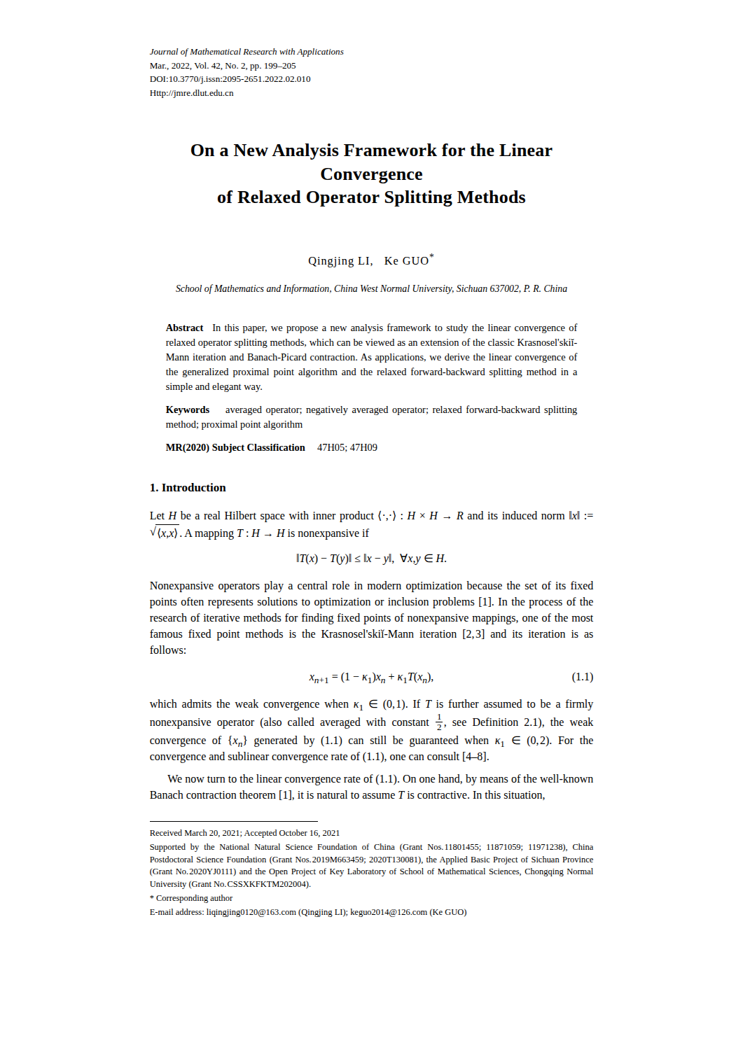Journal of Mathematical Research with Applications
Mar., 2022, Vol. 42, No. 2, pp. 199–205
DOI:10.3770/j.issn:2095-2651.2022.02.010
Http://jmre.dlut.edu.cn
On a New Analysis Framework for the Linear Convergence
of Relaxed Operator Splitting Methods
Qingjing LI, Ke GUO*
School of Mathematics and Information, China West Normal University, Sichuan 637002, P. R. China
Abstract In this paper, we propose a new analysis framework to study the linear convergence of relaxed operator splitting methods, which can be viewed as an extension of the classic Krasnosel'skiĭ-Mann iteration and Banach-Picard contraction. As applications, we derive the linear convergence of the generalized proximal point algorithm and the relaxed forward-backward splitting method in a simple and elegant way.
Keywordsaveraged operator; negatively averaged operator; relaxed forward-backward splitting method; proximal point algorithm
MR(2020) Subject Classification47H05; 47H09
1. Introduction
Let H be a real Hilbert space with inner product ⟨·,·⟩ : H × H → R and its induced norm ‖x‖ := ⟨x,x⟩. A mapping T : H → H is nonexpansive if
‖T(x) − T(y)‖ ≤ ‖x − y‖, ∀x,y ∈ H.
Nonexpansive operators play a central role in modern optimization because the set of its fixed points often represents solutions to optimization or inclusion problems [1]. In the process of the research of iterative methods for finding fixed points of nonexpansive mappings, one of the most famous fixed point methods is the Krasnosel'skiĭ-Mann iteration [2, 3] and its iteration is as follows:
xn+1 = (1 − κ1)xn + κ1T(xn), (1.1)
which admits the weak convergence when κ1 ∈ (0, 1). If T is further assumed to be a firmly nonexpansive operator (also called averaged with constant 12, see Definition 2.1), the weak convergence of {xn} generated by (1.1) can still be guaranteed when κ1 ∈ (0, 2). For the convergence and sublinear convergence rate of (1.1), one can consult [4–8].
We now turn to the linear convergence rate of (1.1). On one hand, by means of the well-known Banach contraction theorem [1], it is natural to assume T is contractive. In this situation,
Received March 20, 2021; Accepted October 16, 2021
Supported by the National Natural Science Foundation of China (Grant Nos. 11801455; 11871059; 11971238), China Postdoctoral Science Foundation (Grant Nos. 2019M663459; 2020T130081), the Applied Basic Project of Sichuan Province (Grant No. 2020YJ0111) and the Open Project of Key Laboratory of School of Mathematical Sciences, Chongqing Normal University (Grant No. CSSXKFKTM202004).
* Corresponding author
E-mail address: liqingjing0120@163.com (Qingjing LI); keguo2014@126.com (Ke GUO)